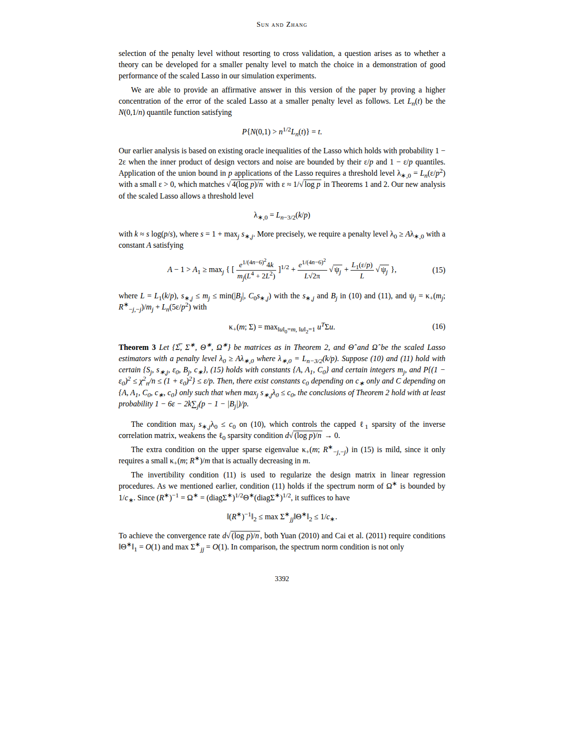Sun and Zhang
selection of the penalty level without resorting to cross validation, a question arises as to whether a theory can be developed for a smaller penalty level to match the choice in a demonstration of good performance of the scaled Lasso in our simulation experiments.
We are able to provide an affirmative answer in this version of the paper by proving a higher concentration of the error of the scaled Lasso at a smaller penalty level as follows. Let Ln(t) be the N(0,1/n) quantile function satisfying
P{N(0,1) > n1/2Ln(t)} = t.
Our earlier analysis is based on existing oracle inequalities of the Lasso which holds with probability 1 − 2ε when the inner product of design vectors and noise are bounded by their ε/p and 1 − ε/p quantiles. Application of the union bound in p applications of the Lasso requires a threshold level λ∗,0 = Ln(ε/p2) with a small ε > 0, which matches √4(log p)/n with ε ≈ 1/√log p in Theorems 1 and 2. Our new analysis of the scaled Lasso allows a threshold level
λ∗,0 = Ln−3/2(k/p)
with k ≈ s log(p/s), where s = 1 + maxj s∗,j. More precisely, we require a penalty level λ0 ≥ Aλ∗,0 with a constant A satisfying
A − 1 > A1 ≥ maxj { [ e1/(4n−6)24k mj(L4 + 2L2) ]1/2 + e1/(4n−6)2 L√2π √ψj + L1(ε/p) L √ψj }, (15)
where L = L1(k/p), s∗,j ≤ mj ≤ min(|Bj|, C0s∗,j) with the s∗,j and Bj in (10) and (11), and ψj = κ+(mj; R∗−j,−j)/mj + Ln(5ε/p2) with
κ+(m; Σ) = max‖u‖0=m, ‖u‖2=1 uTΣu. (16)
Theorem 3 Let {Σ̅, Σ∗, Θ∗, Ω∗} be matrices as in Theorem 2, and Θ̂ and Ω̂ be the scaled Lasso estimators with a penalty level λ0 ≥ Aλ∗,0 where λ∗,0 = Ln−3/2(k/p). Suppose (10) and (11) hold with certain {Sj, s∗,j, ε0, Bj, c∗}, (15) holds with constants {A, A1, C0} and certain integers mj, and P{(1 − ε0)2 ≤ χ2n/n ≤ (1 + ε0)2} ≤ ε/p. Then, there exist constants c0 depending on c∗ only and C depending on {A, A1, C0, c∗, c0} only such that when maxj s∗,jλ0 ≤ c0, the conclusions of Theorem 2 hold with at least probability 1 − 6ε − 2k∑j(p − 1 − |Bj|)/p.
The condition maxj s∗,jλ0 ≤ c0 on (10), which controls the capped ℓ1 sparsity of the inverse correlation matrix, weakens the ℓ0 sparsity condition d√(log p)/n → 0.
The extra condition on the upper sparse eigenvalue κ+(m; R∗−j,−j) in (15) is mild, since it only requires a small κ+(m; R∗)/m that is actually decreasing in m.
The invertibility condition (11) is used to regularize the design matrix in linear regression procedures. As we mentioned earlier, condition (11) holds if the spectrum norm of Ω∗ is bounded by 1/c∗. Since (R∗)−1 = Ω∗ = (diagΣ∗)1/2Θ∗(diagΣ∗)1/2, it suffices to have
‖(R∗)−1‖2 ≤ max Σ∗jj‖Θ∗‖2 ≤ 1/c∗.
To achieve the convergence rate d√(log p)/n, both Yuan (2010) and Cai et al. (2011) require conditions ‖Θ∗‖1 = O(1) and max Σ∗jj = O(1). In comparison, the spectrum norm condition is not only
3392